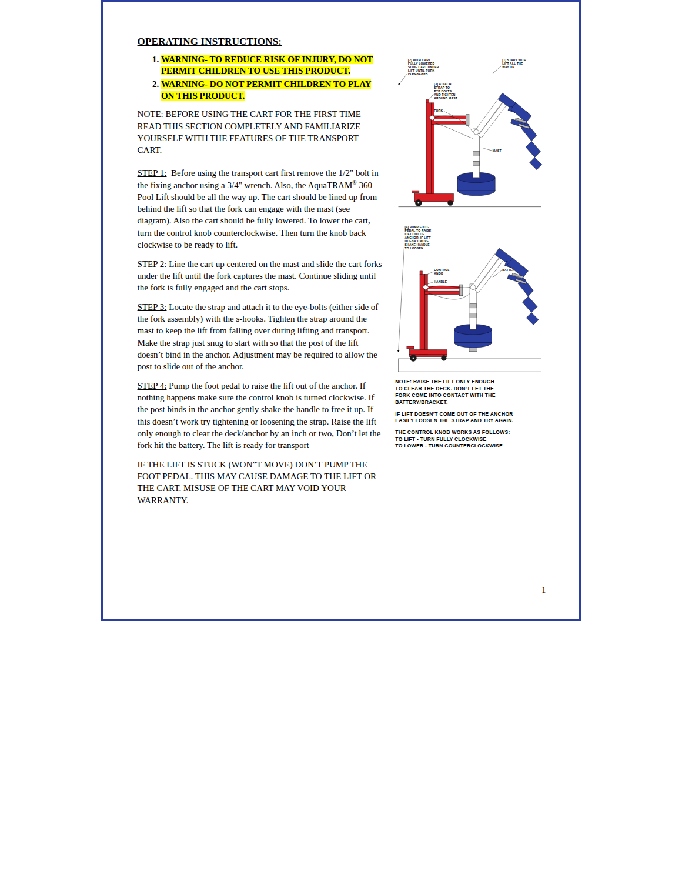OPERATING INSTRUCTIONS:
WARNING- TO REDUCE RISK OF INJURY, DO NOT PERMIT CHILDREN TO USE THIS PRODUCT.
WARNING- DO NOT PERMIT CHILDREN TO PLAY ON THIS PRODUCT.
NOTE: BEFORE USING THE CART FOR THE FIRST TIME READ THIS SECTION COMPLETELY AND FAMILIARIZE YOURSELF WITH THE FEATURES OF THE TRANSPORT CART.
STEP 1: Before using the transport cart first remove the 1/2" bolt in the fixing anchor using a 3/4" wrench. Also, the AquaTRAM® 360 Pool Lift should be all the way up. The cart should be lined up from behind the lift so that the fork can engage with the mast (see diagram). Also the cart should be fully lowered. To lower the cart, turn the control knob counterclockwise. Then turn the knob back clockwise to be ready to lift.
STEP 2: Line the cart up centered on the mast and slide the cart forks under the lift until the fork captures the mast. Continue sliding until the fork is fully engaged and the cart stops.
STEP 3: Locate the strap and attach it to the eye-bolts (either side of the fork assembly) with the s-hooks. Tighten the strap around the mast to keep the lift from falling over during lifting and transport. Make the strap just snug to start with so that the post of the lift doesn’t bind in the anchor. Adjustment may be required to allow the post to slide out of the anchor.
STEP 4: Pump the foot pedal to raise the lift out of the anchor. If nothing happens make sure the control knob is turned clockwise. If the post binds in the anchor gently shake the handle to free it up. If this doesn’t work try tightening or loosening the strap. Raise the lift only enough to clear the deck/anchor by an inch or two, Don’t let the fork hit the battery. The lift is ready for transport
IF THE LIFT IS STUCK (WON”T MOVE) DON’T PUMP THE FOOT PEDAL. THIS MAY CAUSE DAMAGE TO THE LIFT OR THE CART. MISUSE OF THE CART MAY VOID YOUR WARRANTY.
[2] WITH CART FULLY LOWERED SLIDE CART UNDER LIFT UNTIL FORK IS ENGAGED [3] ATTACH STRAP TO EYE BOLTS AND TIGHTEN AROUND MAST [1] START WITH LIFT ALL THE WAY UP FORK MAST
[4] PUMP FOOT- PEDAL TO RAISE LIFT OUT OF ANCHOR. IF LIFT DOESN’T MOVE SHAKE HANDLE TO LOOSEN. CONTROL KNOB HANDLE BATTERY
NOTE: RAISE THE LIFT ONLY ENOUGH
TO CLEAR THE DECK. DON’T LET THE
FORK COME INTO CONTACT WITH THE
BATTERY/BRACKET.
IF LIFT DOESN’T COME OUT OF THE ANCHOR
EASILY LOOSEN THE STRAP AND TRY AGAIN.
THE CONTROL KNOB WORKS AS FOLLOWS:
TO LIFT - TURN FULLY CLOCKWISE
TO LOWER - TURN COUNTERCLOCKWISE
1